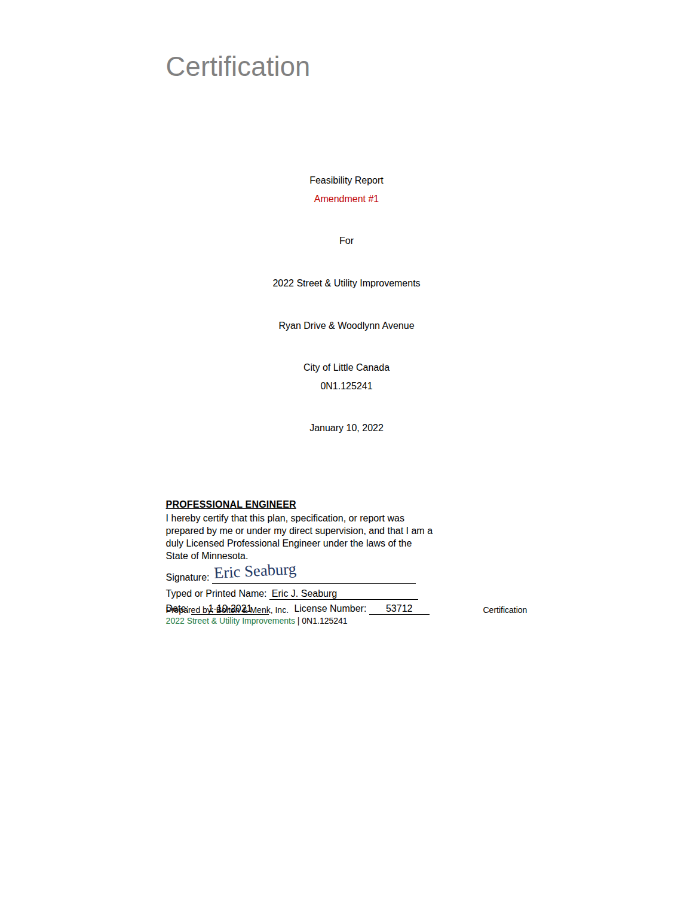Certification
Feasibility Report
Amendment #1
For
2022 Street & Utility Improvements
Ryan Drive & Woodlynn Avenue
City of Little Canada
0N1.125241
January 10, 2022
PROFESSIONAL ENGINEER
I hereby certify that this plan, specification, or report was prepared by me or under my direct supervision, and that I am a duly Licensed Professional Engineer under the laws of the State of Minnesota.
Signature: Eric Seaburg
Typed or Printed Name: Eric J. Seaburg
Date: 1-10-2021 License Number: 53712
Prepared by: Bolton & Menk, Inc.
2022 Street & Utility Improvements | 0N1.125241
Certification